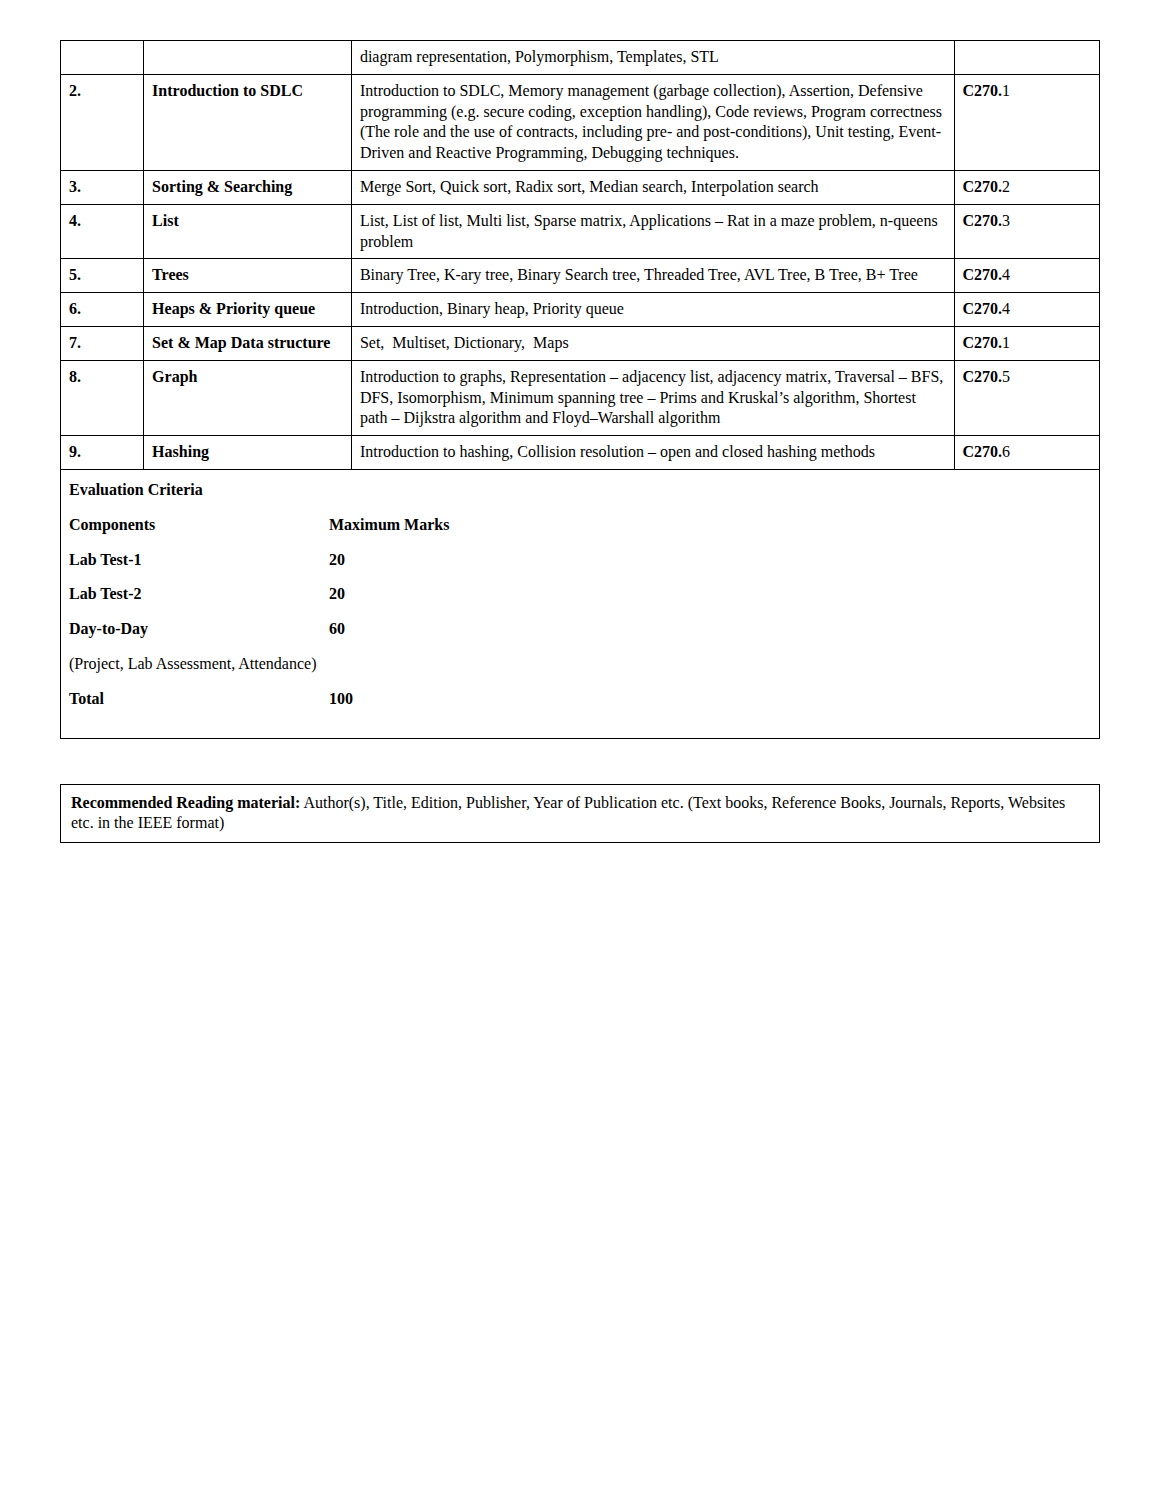| | | diagram representation, Polymorphism, Templates, STL | |
| 2. | Introduction to SDLC | Introduction to SDLC, Memory management (garbage collection), Assertion, Defensive programming (e.g. secure coding, exception handling), Code reviews, Program correctness (The role and the use of contracts, including pre- and post-conditions), Unit testing, Event-Driven and Reactive Programming, Debugging techniques. | C270. 1 |
| 3. | Sorting & Searching | Merge Sort, Quick sort, Radix sort, Median search, Interpolation search | C270. 2 |
| 4. | List | List, List of list, Multi list, Sparse matrix, Applications – Rat in a maze problem, n-queens problem | C270. 3 |
| 5. | Trees | Binary Tree, K-ary tree, Binary Search tree, Threaded Tree, AVL Tree, B Tree, B+ Tree | C270. 4 |
| 6. | Heaps & Priority queue | Introduction, Binary heap, Priority queue | C270. 4 |
| 7. | Set & Map Data structure | Set, Multiset, Dictionary, Maps | C270. 1 |
| 8. | Graph | Introduction to graphs, Representation – adjacency list, adjacency matrix, Traversal – BFS, DFS, Isomorphism, Minimum spanning tree – Prims and Kruskal’s algorithm, Shortest path – Dijkstra algorithm and Floyd–Warshall algorithm | C270. 5 |
| 9. | Hashing | Introduction to hashing, Collision resolution – open and closed hashing methods | C270. 6 |
Evaluation Criteria
Components Maximum Marks
Lab Test-120
Lab Test-220
Day-to-Day 60
(Project, Lab Assessment, Attendance)
Total 100
Recommended Reading material: Author(s), Title, Edition, Publisher, Year of Publication etc. (Text books, Reference Books, Journals, Reports, Websites etc. in the IEEE format)